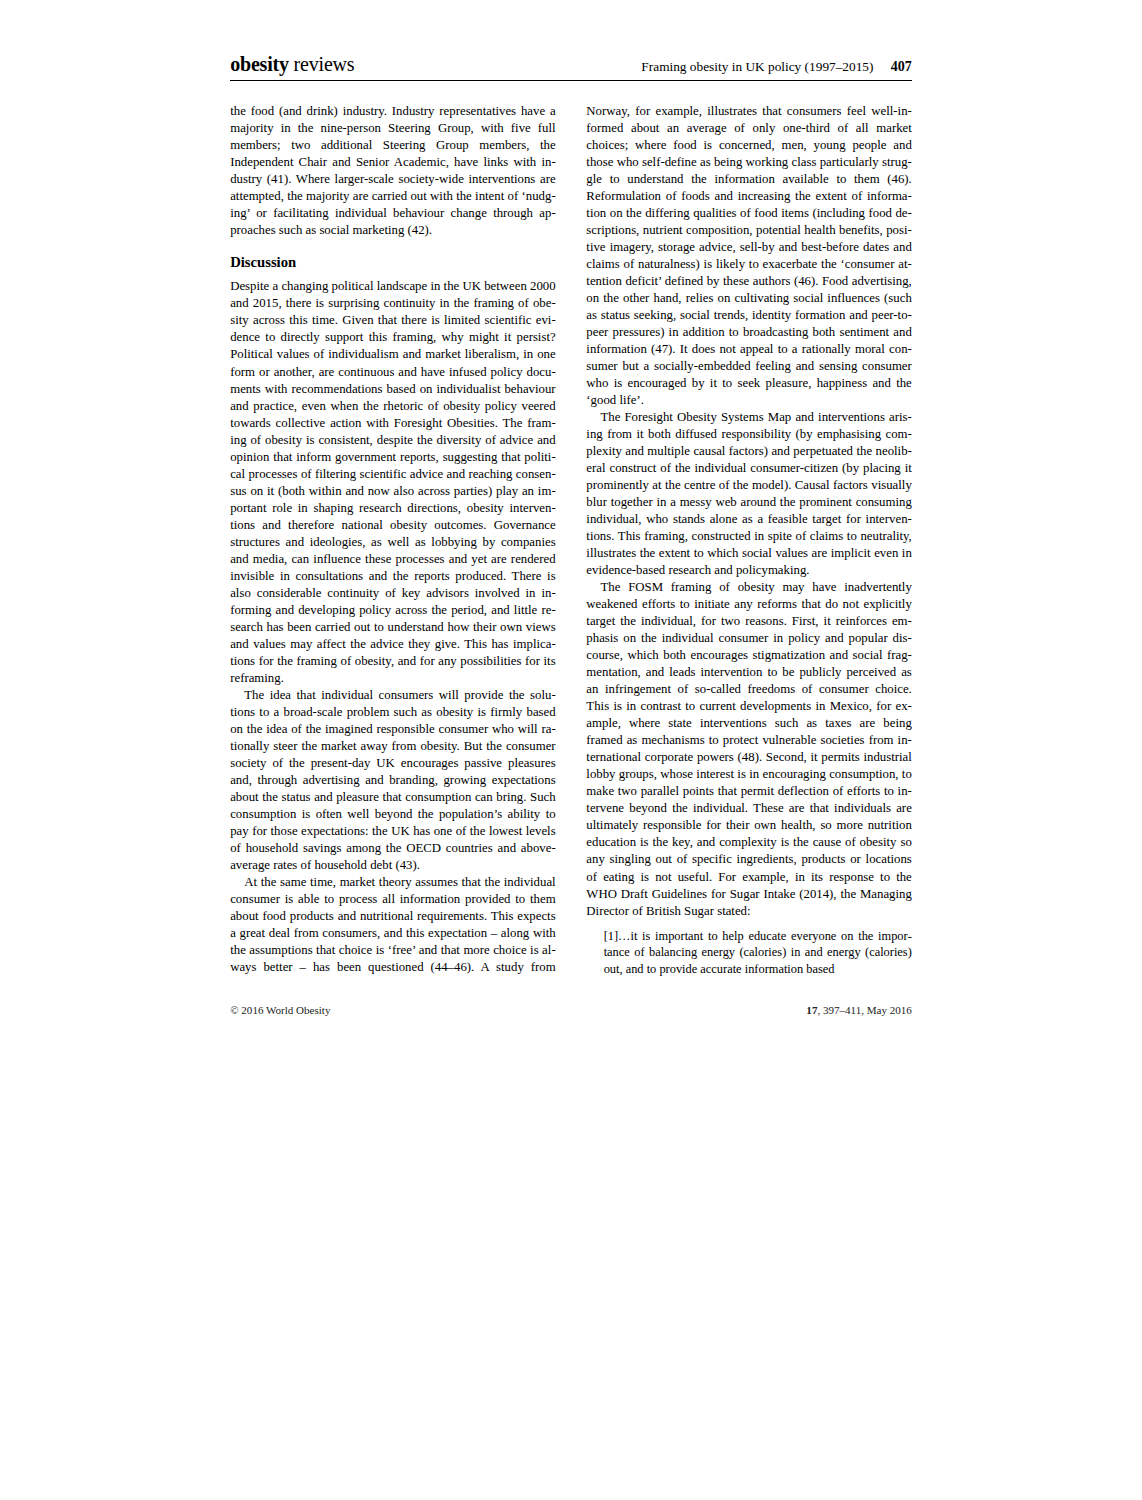obesity reviews
Framing obesity in UK policy (1997–2015) 407
the food (and drink) industry. Industry representatives have a majority in the nine-person Steering Group, with five full members; two additional Steering Group members, the Independent Chair and Senior Academic, have links with industry (41). Where larger-scale society-wide interventions are attempted, the majority are carried out with the intent of ‘nudging’ or facilitating individual behaviour change through approaches such as social marketing (42).
Discussion
Despite a changing political landscape in the UK between 2000 and 2015, there is surprising continuity in the framing of obesity across this time. Given that there is limited scientific evidence to directly support this framing, why might it persist? Political values of individualism and market liberalism, in one form or another, are continuous and have infused policy documents with recommendations based on individualist behaviour and practice, even when the rhetoric of obesity policy veered towards collective action with Foresight Obesities. The framing of obesity is consistent, despite the diversity of advice and opinion that inform government reports, suggesting that political processes of filtering scientific advice and reaching consensus on it (both within and now also across parties) play an important role in shaping research directions, obesity interventions and therefore national obesity outcomes. Governance structures and ideologies, as well as lobbying by companies and media, can influence these processes and yet are rendered invisible in consultations and the reports produced. There is also considerable continuity of key advisors involved in informing and developing policy across the period, and little research has been carried out to understand how their own views and values may affect the advice they give. This has implications for the framing of obesity, and for any possibilities for its reframing.
The idea that individual consumers will provide the solutions to a broad-scale problem such as obesity is firmly based on the idea of the imagined responsible consumer who will rationally steer the market away from obesity. But the consumer society of the present-day UK encourages passive pleasures and, through advertising and branding, growing expectations about the status and pleasure that consumption can bring. Such consumption is often well beyond the population’s ability to pay for those expectations: the UK has one of the lowest levels of household savings among the OECD countries and above-average rates of household debt (43).
At the same time, market theory assumes that the individual consumer is able to process all information provided to them about food products and nutritional requirements. This expects a great deal from consumers, and this expectation – along with the assumptions that choice is ‘free’ and that more choice is always better – has been questioned (44–46). A study from Norway, for example, illustrates that consumers feel well-informed about an average of only one-third of all market choices; where food is concerned, men, young people and those who self-define as being working class particularly struggle to understand the information available to them (46). Reformulation of foods and increasing the extent of information on the differing qualities of food items (including food descriptions, nutrient composition, potential health benefits, positive imagery, storage advice, sell-by and best-before dates and claims of naturalness) is likely to exacerbate the ‘consumer attention deficit’ defined by these authors (46). Food advertising, on the other hand, relies on cultivating social influences (such as status seeking, social trends, identity formation and peer-to-peer pressures) in addition to broadcasting both sentiment and information (47). It does not appeal to a rationally moral consumer but a socially-embedded feeling and sensing consumer who is encouraged by it to seek pleasure, happiness and the ‘good life’.
The Foresight Obesity Systems Map and interventions arising from it both diffused responsibility (by emphasising complexity and multiple causal factors) and perpetuated the neoliberal construct of the individual consumer-citizen (by placing it prominently at the centre of the model). Causal factors visually blur together in a messy web around the prominent consuming individual, who stands alone as a feasible target for interventions. This framing, constructed in spite of claims to neutrality, illustrates the extent to which social values are implicit even in evidence-based research and policymaking.
The FOSM framing of obesity may have inadvertently weakened efforts to initiate any reforms that do not explicitly target the individual, for two reasons. First, it reinforces emphasis on the individual consumer in policy and popular discourse, which both encourages stigmatization and social fragmentation, and leads intervention to be publicly perceived as an infringement of so-called freedoms of consumer choice. This is in contrast to current developments in Mexico, for example, where state interventions such as taxes are being framed as mechanisms to protect vulnerable societies from international corporate powers (48). Second, it permits industrial lobby groups, whose interest is in encouraging consumption, to make two parallel points that permit deflection of efforts to intervene beyond the individual. These are that individuals are ultimately responsible for their own health, so more nutrition education is the key, and complexity is the cause of obesity so any singling out of specific ingredients, products or locations of eating is not useful. For example, in its response to the WHO Draft Guidelines for Sugar Intake (2014), the Managing Director of British Sugar stated:
[1]…it is important to help educate everyone on the importance of balancing energy (calories) in and energy (calories) out, and to provide accurate information based
© 2016 World Obesity
17, 397–411, May 2016